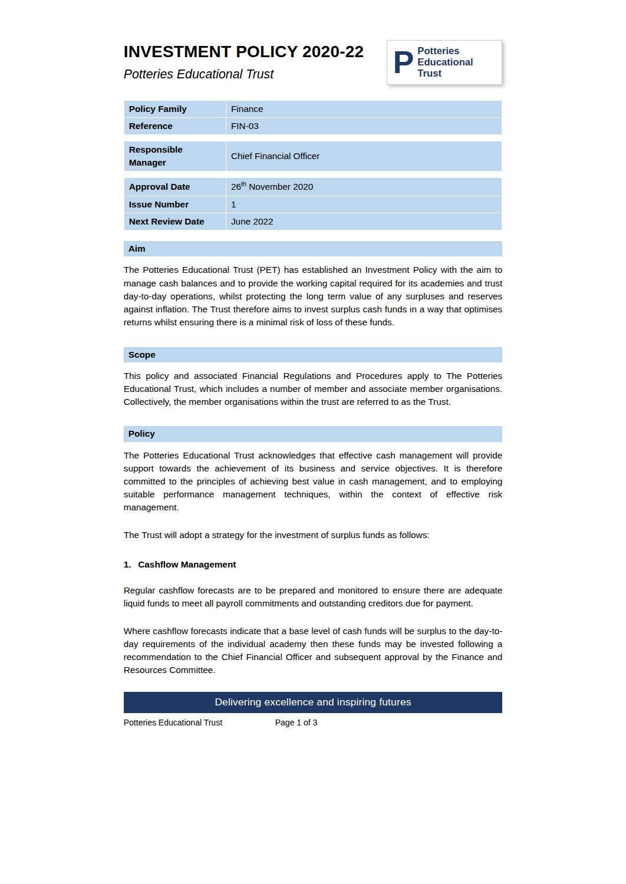INVESTMENT POLICY 2020-22
Potteries Educational Trust
P
Potteries
Educational
Trust
| Policy Family | Finance |
| Reference | FIN-03 |
| Responsible Manager | Chief Financial Officer |
| Approval Date | 26 th November 2020 |
| Issue Number | 1 |
| Next Review Date | June 2022 |
Aim
The Potteries Educational Trust (PET) has established an Investment Policy with the aim to manage cash balances and to provide the working capital required for its academies and trust day-to-day operations, whilst protecting the long term value of any surpluses and reserves against inflation. The Trust therefore aims to invest surplus cash funds in a way that optimises returns whilst ensuring there is a minimal risk of loss of these funds.
Scope
This policy and associated Financial Regulations and Procedures apply to The Potteries Educational Trust, which includes a number of member and associate member organisations. Collectively, the member organisations within the trust are referred to as the Trust.
Policy
The Potteries Educational Trust acknowledges that effective cash management will provide support towards the achievement of its business and service objectives. It is therefore committed to the principles of achieving best value in cash management, and to employing suitable performance management techniques, within the context of effective risk management.
The Trust will adopt a strategy for the investment of surplus funds as follows:
1. Cashflow Management
Regular cashflow forecasts are to be prepared and monitored to ensure there are adequate liquid funds to meet all payroll commitments and outstanding creditors due for payment.
Where cashflow forecasts indicate that a base level of cash funds will be surplus to the day-to-day requirements of the individual academy then these funds may be invested following a recommendation to the Chief Financial Officer and subsequent approval by the Finance and Resources Committee.
Delivering excellence and inspiring futures
Potteries Educational Trust
Page 1 of 3